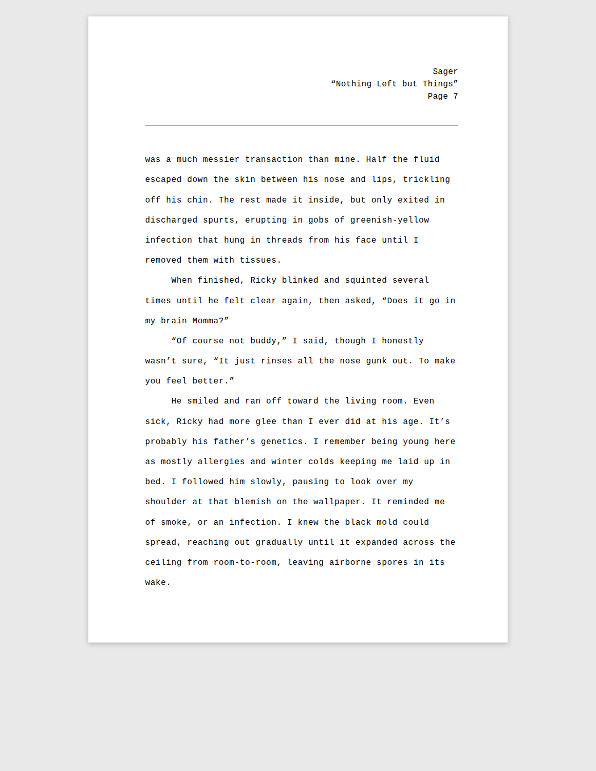Sager
“Nothing Left but Things”
Page 7
was a much messier transaction than mine. Half the fluid escaped down the skin between his nose and lips, trickling off his chin. The rest made it inside, but only exited in discharged spurts, erupting in gobs of greenish-yellow infection that hung in threads from his face until I removed them with tissues.
When finished, Ricky blinked and squinted several times until he felt clear again, then asked, “Does it go in my brain Momma?”
“Of course not buddy,” I said, though I honestly wasn’t sure, “It just rinses all the nose gunk out. To make you feel better.”
He smiled and ran off toward the living room. Even sick, Ricky had more glee than I ever did at his age. It’s probably his father’s genetics. I remember being young here as mostly allergies and winter colds keeping me laid up in bed. I followed him slowly, pausing to look over my shoulder at that blemish on the wallpaper. It reminded me of smoke, or an infection. I knew the black mold could spread, reaching out gradually until it expanded across the ceiling from room-to-room, leaving airborne spores in its wake.